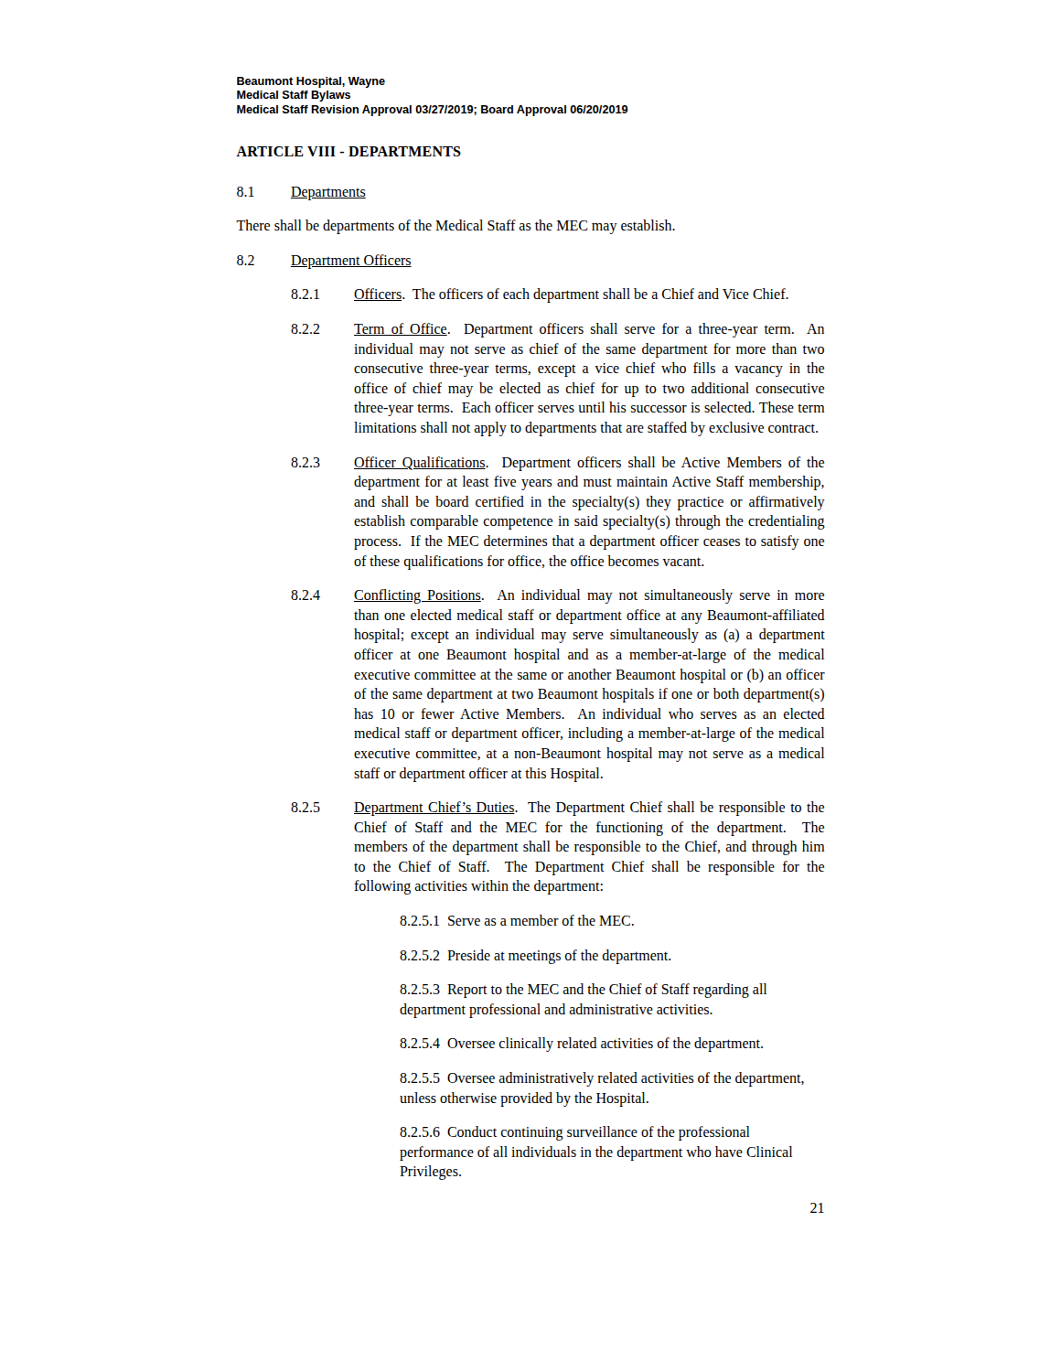Beaumont Hospital, Wayne
Medical Staff Bylaws
Medical Staff Revision Approval 03/27/2019; Board Approval 06/20/2019
ARTICLE VIII - DEPARTMENTS
8.1
Departments
There shall be departments of the Medical Staff as the MEC may establish.
8.2
Department Officers
8.2.1
Officers. The officers of each department shall be a Chief and Vice Chief.
8.2.2
Term of Office. Department officers shall serve for a three-year term. An individual may not serve as chief of the same department for more than two consecutive three-year terms, except a vice chief who fills a vacancy in the office of chief may be elected as chief for up to two additional consecutive three-year terms. Each officer serves until his successor is selected. These term limitations shall not apply to departments that are staffed by exclusive contract.
8.2.3
Officer Qualifications. Department officers shall be Active Members of the department for at least five years and must maintain Active Staff membership, and shall be board certified in the specialty(s) they practice or affirmatively establish comparable competence in said specialty(s) through the credentialing process. If the MEC determines that a department officer ceases to satisfy one of these qualifications for office, the office becomes vacant.
8.2.4
Conflicting Positions. An individual may not simultaneously serve in more than one elected medical staff or department office at any Beaumont-affiliated hospital; except an individual may serve simultaneously as (a) a department officer at one Beaumont hospital and as a member-at-large of the medical executive committee at the same or another Beaumont hospital or (b) an officer of the same department at two Beaumont hospitals if one or both department(s) has 10 or fewer Active Members. An individual who serves as an elected medical staff or department officer, including a member-at-large of the medical executive committee, at a non-Beaumont hospital may not serve as a medical staff or department officer at this Hospital.
8.2.5
Department Chief’s Duties. The Department Chief shall be responsible to the Chief of Staff and the MEC for the functioning of the department. The members of the department shall be responsible to the Chief, and through him to the Chief of Staff. The Department Chief shall be responsible for the following activities within the department:
8.2.5.1 Serve as a member of the MEC.
8.2.5.2 Preside at meetings of the department.
8.2.5.3 Report to the MEC and the Chief of Staff regarding all department professional and administrative activities.
8.2.5.4 Oversee clinically related activities of the department.
8.2.5.5 Oversee administratively related activities of the department, unless otherwise provided by the Hospital.
8.2.5.6 Conduct continuing surveillance of the professional performance of all individuals in the department who have Clinical Privileges.
21